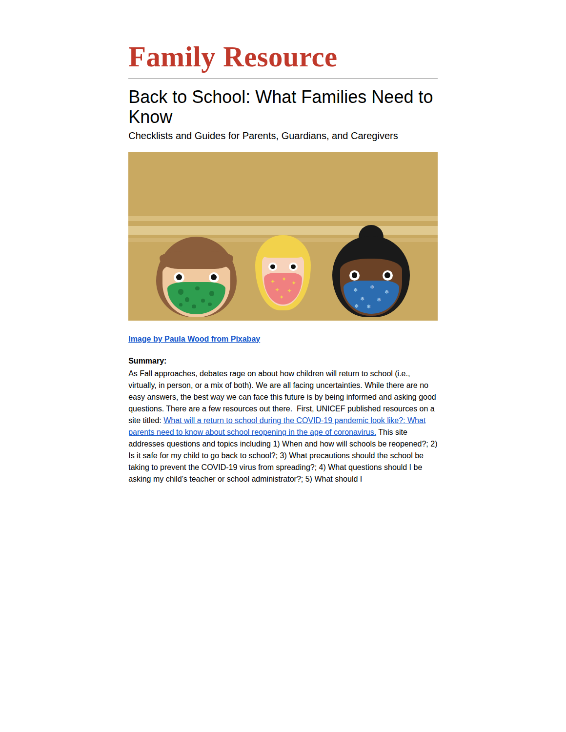Family Resource
Back to School: What Families Need to Know
Checklists and Guides for Parents, Guardians, and Caregivers
✦ ✦ ✦ ✦ ✦ ✦
❄ ❄ ❄ ❄ ❄ ❄ ❄
Image by Paula Wood from Pixabay
Summary:
As Fall approaches, debates rage on about how children will return to school (i.e., virtually, in person, or a mix of both). We are all facing uncertainties. While there are no easy answers, the best way we can face this future is by being informed and asking good questions. There are a few resources out there. First, UNICEF published resources on a site titled: What will a return to school during the COVID-19 pandemic look like?: What parents need to know about school reopening in the age of coronavirus. This site addresses questions and topics including 1) When and how will schools be reopened?; 2) Is it safe for my child to go back to school?; 3) What precautions should the school be taking to prevent the COVID-19 virus from spreading?; 4) What questions should I be asking my child’s teacher or school administrator?; 5) What should I